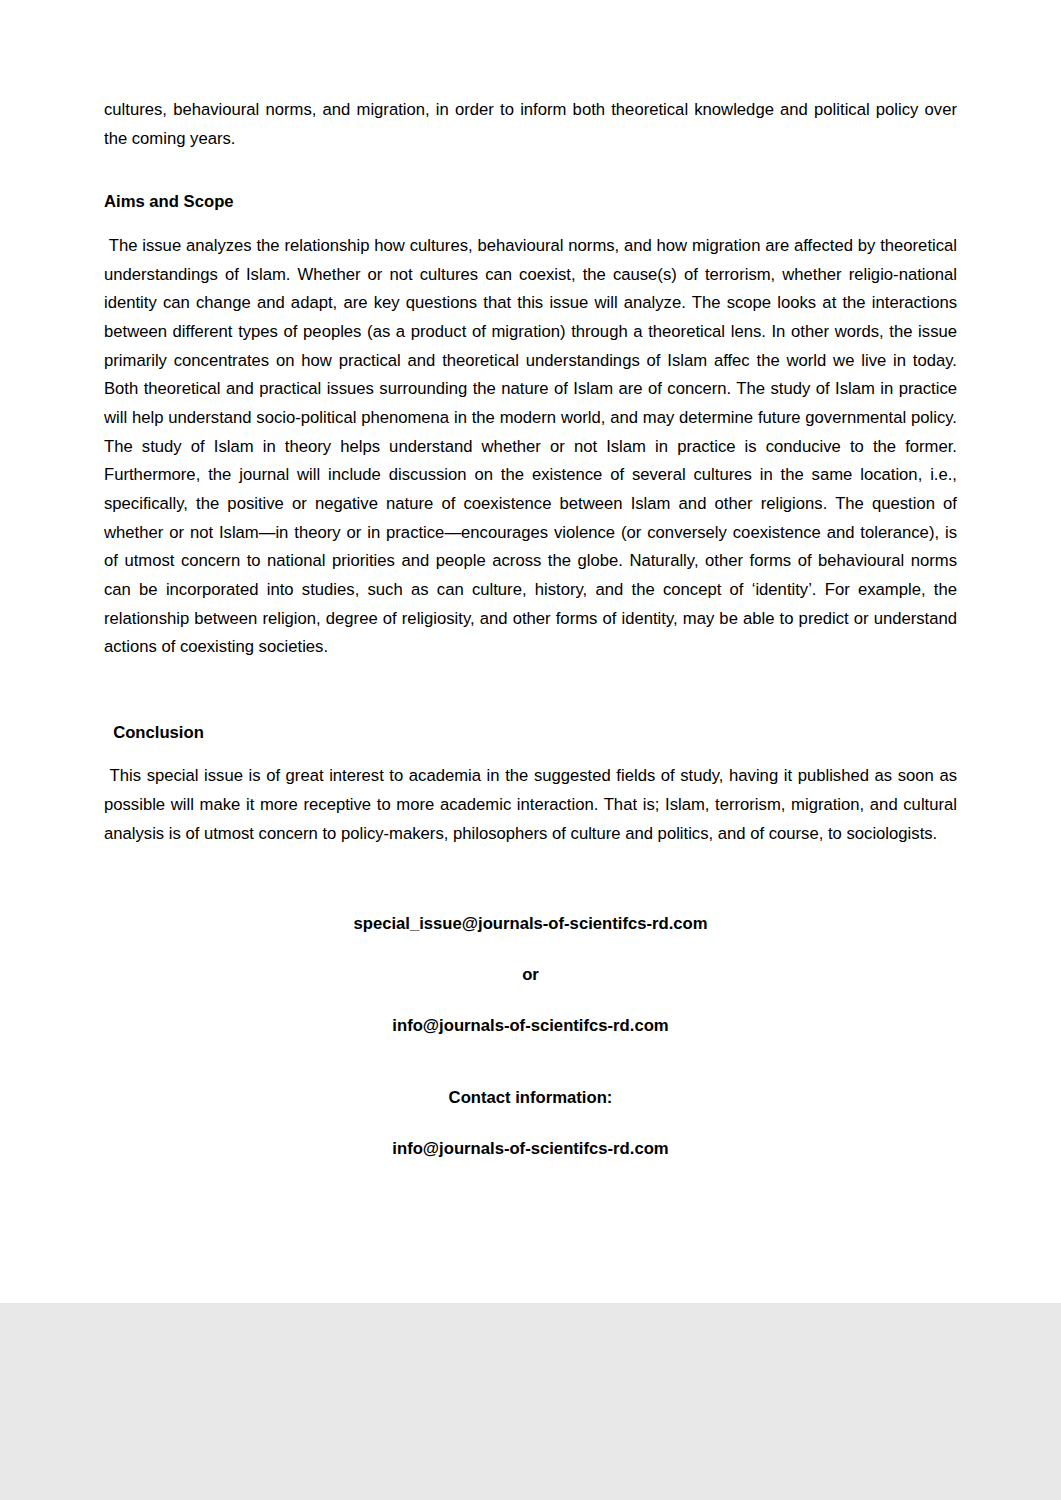cultures, behavioural norms, and migration, in order to inform both theoretical knowledge and political policy over the coming years.
Aims and Scope
The issue analyzes the relationship how cultures, behavioural norms, and how migration are affected by theoretical understandings of Islam. Whether or not cultures can coexist, the cause(s) of terrorism, whether religio-national identity can change and adapt, are key questions that this issue will analyze. The scope looks at the interactions between different types of peoples (as a product of migration) through a theoretical lens. In other words, the issue primarily concentrates on how practical and theoretical understandings of Islam affec the world we live in today. Both theoretical and practical issues surrounding the nature of Islam are of concern. The study of Islam in practice will help understand socio-political phenomena in the modern world, and may determine future governmental policy. The study of Islam in theory helps understand whether or not Islam in practice is conducive to the former. Furthermore, the journal will include discussion on the existence of several cultures in the same location, i.e., specifically, the positive or negative nature of coexistence between Islam and other religions. The question of whether or not Islam—in theory or in practice—encourages violence (or conversely coexistence and tolerance), is of utmost concern to national priorities and people across the globe. Naturally, other forms of behavioural norms can be incorporated into studies, such as can culture, history, and the concept of ‘identity’. For example, the relationship between religion, degree of religiosity, and other forms of identity, may be able to predict or understand actions of coexisting societies.
Conclusion
This special issue is of great interest to academia in the suggested fields of study, having it published as soon as possible will make it more receptive to more academic interaction. That is; Islam, terrorism, migration, and cultural analysis is of utmost concern to policy-makers, philosophers of culture and politics, and of course, to sociologists.
special_issue@journals-of-scientifcs-rd.com
or
info@journals-of-scientifcs-rd.com
Contact information:
info@journals-of-scientifcs-rd.com